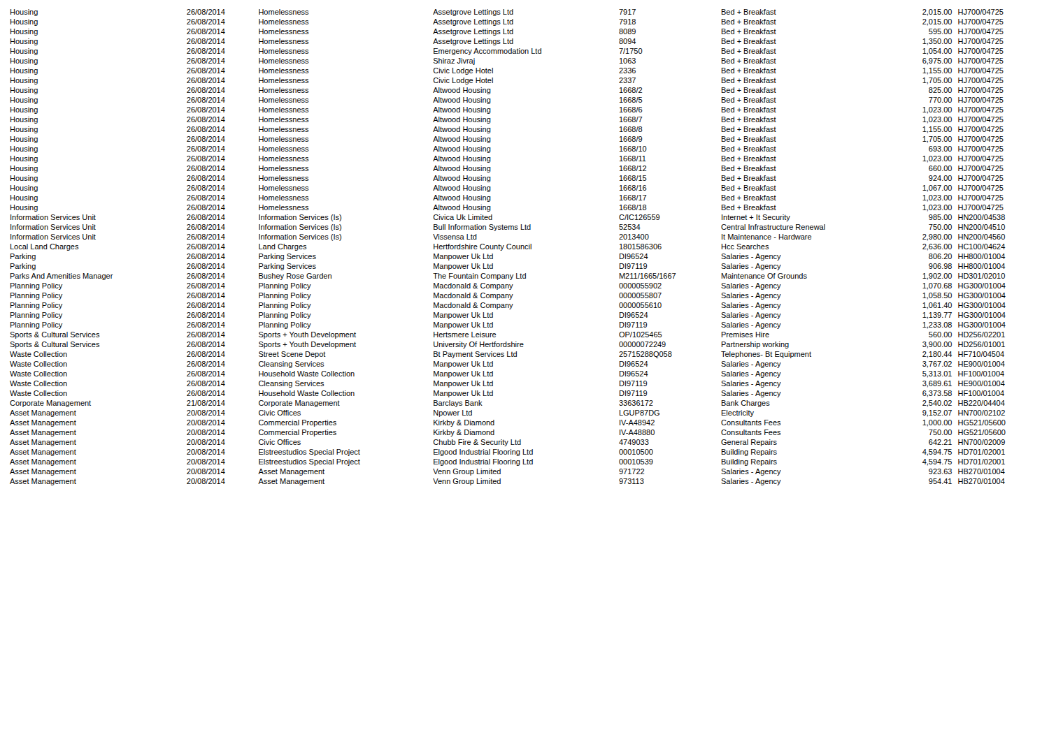| Housing | 26/08/2014 | Homelessness | Assetgrove Lettings Ltd | 7917 | Bed + Breakfast | 2,015.00 | HJ700/04725 |
| Housing | 26/08/2014 | Homelessness | Assetgrove Lettings Ltd | 7918 | Bed + Breakfast | 2,015.00 | HJ700/04725 |
| Housing | 26/08/2014 | Homelessness | Assetgrove Lettings Ltd | 8089 | Bed + Breakfast | 595.00 | HJ700/04725 |
| Housing | 26/08/2014 | Homelessness | Assetgrove Lettings Ltd | 8094 | Bed + Breakfast | 1,350.00 | HJ700/04725 |
| Housing | 26/08/2014 | Homelessness | Emergency Accommodation Ltd | 7/1750 | Bed + Breakfast | 1,054.00 | HJ700/04725 |
| Housing | 26/08/2014 | Homelessness | Shiraz Jivraj | 1063 | Bed + Breakfast | 6,975.00 | HJ700/04725 |
| Housing | 26/08/2014 | Homelessness | Civic Lodge Hotel | 2336 | Bed + Breakfast | 1,155.00 | HJ700/04725 |
| Housing | 26/08/2014 | Homelessness | Civic Lodge Hotel | 2337 | Bed + Breakfast | 1,705.00 | HJ700/04725 |
| Housing | 26/08/2014 | Homelessness | Altwood Housing | 1668/2 | Bed + Breakfast | 825.00 | HJ700/04725 |
| Housing | 26/08/2014 | Homelessness | Altwood Housing | 1668/5 | Bed + Breakfast | 770.00 | HJ700/04725 |
| Housing | 26/08/2014 | Homelessness | Altwood Housing | 1668/6 | Bed + Breakfast | 1,023.00 | HJ700/04725 |
| Housing | 26/08/2014 | Homelessness | Altwood Housing | 1668/7 | Bed + Breakfast | 1,023.00 | HJ700/04725 |
| Housing | 26/08/2014 | Homelessness | Altwood Housing | 1668/8 | Bed + Breakfast | 1,155.00 | HJ700/04725 |
| Housing | 26/08/2014 | Homelessness | Altwood Housing | 1668/9 | Bed + Breakfast | 1,705.00 | HJ700/04725 |
| Housing | 26/08/2014 | Homelessness | Altwood Housing | 1668/10 | Bed + Breakfast | 693.00 | HJ700/04725 |
| Housing | 26/08/2014 | Homelessness | Altwood Housing | 1668/11 | Bed + Breakfast | 1,023.00 | HJ700/04725 |
| Housing | 26/08/2014 | Homelessness | Altwood Housing | 1668/12 | Bed + Breakfast | 660.00 | HJ700/04725 |
| Housing | 26/08/2014 | Homelessness | Altwood Housing | 1668/15 | Bed + Breakfast | 924.00 | HJ700/04725 |
| Housing | 26/08/2014 | Homelessness | Altwood Housing | 1668/16 | Bed + Breakfast | 1,067.00 | HJ700/04725 |
| Housing | 26/08/2014 | Homelessness | Altwood Housing | 1668/17 | Bed + Breakfast | 1,023.00 | HJ700/04725 |
| Housing | 26/08/2014 | Homelessness | Altwood Housing | 1668/18 | Bed + Breakfast | 1,023.00 | HJ700/04725 |
| Information Services Unit | 26/08/2014 | Information Services (Is) | Civica Uk Limited | C/IC126559 | Internet + It Security | 985.00 | HN200/04538 |
| Information Services Unit | 26/08/2014 | Information Services (Is) | Bull Information Systems Ltd | 52534 | Central Infrastructure Renewal | 750.00 | HN200/04510 |
| Information Services Unit | 26/08/2014 | Information Services (Is) | Vissensa Ltd | 2013400 | It Maintenance - Hardware | 2,980.00 | HN200/04560 |
| Local Land Charges | 26/08/2014 | Land Charges | Hertfordshire County Council | 1801586306 | Hcc Searches | 2,636.00 | HC100/04624 |
| Parking | 26/08/2014 | Parking Services | Manpower Uk Ltd | DI96524 | Salaries - Agency | 806.20 | HH800/01004 |
| Parking | 26/08/2014 | Parking Services | Manpower Uk Ltd | DI97119 | Salaries - Agency | 906.98 | HH800/01004 |
| Parks And Amenities Manager | 26/08/2014 | Bushey Rose Garden | The Fountain Company Ltd | M211/1665/1667 | Maintenance Of Grounds | 1,902.00 | HD301/02010 |
| Planning Policy | 26/08/2014 | Planning Policy | Macdonald & Company | 0000055902 | Salaries - Agency | 1,070.68 | HG300/01004 |
| Planning Policy | 26/08/2014 | Planning Policy | Macdonald & Company | 0000055807 | Salaries - Agency | 1,058.50 | HG300/01004 |
| Planning Policy | 26/08/2014 | Planning Policy | Macdonald & Company | 0000055610 | Salaries - Agency | 1,061.40 | HG300/01004 |
| Planning Policy | 26/08/2014 | Planning Policy | Manpower Uk Ltd | DI96524 | Salaries - Agency | 1,139.77 | HG300/01004 |
| Planning Policy | 26/08/2014 | Planning Policy | Manpower Uk Ltd | DI97119 | Salaries - Agency | 1,233.08 | HG300/01004 |
| Sports & Cultural Services | 26/08/2014 | Sports + Youth Development | Hertsmere Leisure | OP/1025465 | Premises Hire | 560.00 | HD256/02201 |
| Sports & Cultural Services | 26/08/2014 | Sports + Youth Development | University Of Hertfordshire | 00000072249 | Partnership working | 3,900.00 | HD256/01001 |
| Waste Collection | 26/08/2014 | Street Scene Depot | Bt Payment Services Ltd | 25715288Q058 | Telephones- Bt Equipment | 2,180.44 | HF710/04504 |
| Waste Collection | 26/08/2014 | Cleansing Services | Manpower Uk Ltd | DI96524 | Salaries - Agency | 3,767.02 | HE900/01004 |
| Waste Collection | 26/08/2014 | Household Waste Collection | Manpower Uk Ltd | DI96524 | Salaries - Agency | 5,313.01 | HF100/01004 |
| Waste Collection | 26/08/2014 | Cleansing Services | Manpower Uk Ltd | DI97119 | Salaries - Agency | 3,689.61 | HE900/01004 |
| Waste Collection | 26/08/2014 | Household Waste Collection | Manpower Uk Ltd | DI97119 | Salaries - Agency | 6,373.58 | HF100/01004 |
| Corporate Management | 21/08/2014 | Corporate Management | Barclays Bank | 33636172 | Bank Charges | 2,540.02 | HB220/04404 |
| Asset Management | 20/08/2014 | Civic Offices | Npower Ltd | LGUP87DG | Electricity | 9,152.07 | HN700/02102 |
| Asset Management | 20/08/2014 | Commercial Properties | Kirkby & Diamond | IV-A48942 | Consultants Fees | 1,000.00 | HG521/05600 |
| Asset Management | 20/08/2014 | Commercial Properties | Kirkby & Diamond | IV-A48880 | Consultants Fees | 750.00 | HG521/05600 |
| Asset Management | 20/08/2014 | Civic Offices | Chubb Fire & Security Ltd | 4749033 | General Repairs | 642.21 | HN700/02009 |
| Asset Management | 20/08/2014 | Elstreestudios Special Project | Elgood Industrial Flooring Ltd | 00010500 | Building Repairs | 4,594.75 | HD701/02001 |
| Asset Management | 20/08/2014 | Elstreestudios Special Project | Elgood Industrial Flooring Ltd | 00010539 | Building Repairs | 4,594.75 | HD701/02001 |
| Asset Management | 20/08/2014 | Asset Management | Venn Group Limited | 971722 | Salaries - Agency | 923.63 | HB270/01004 |
| Asset Management | 20/08/2014 | Asset Management | Venn Group Limited | 973113 | Salaries - Agency | 954.41 | HB270/01004 |